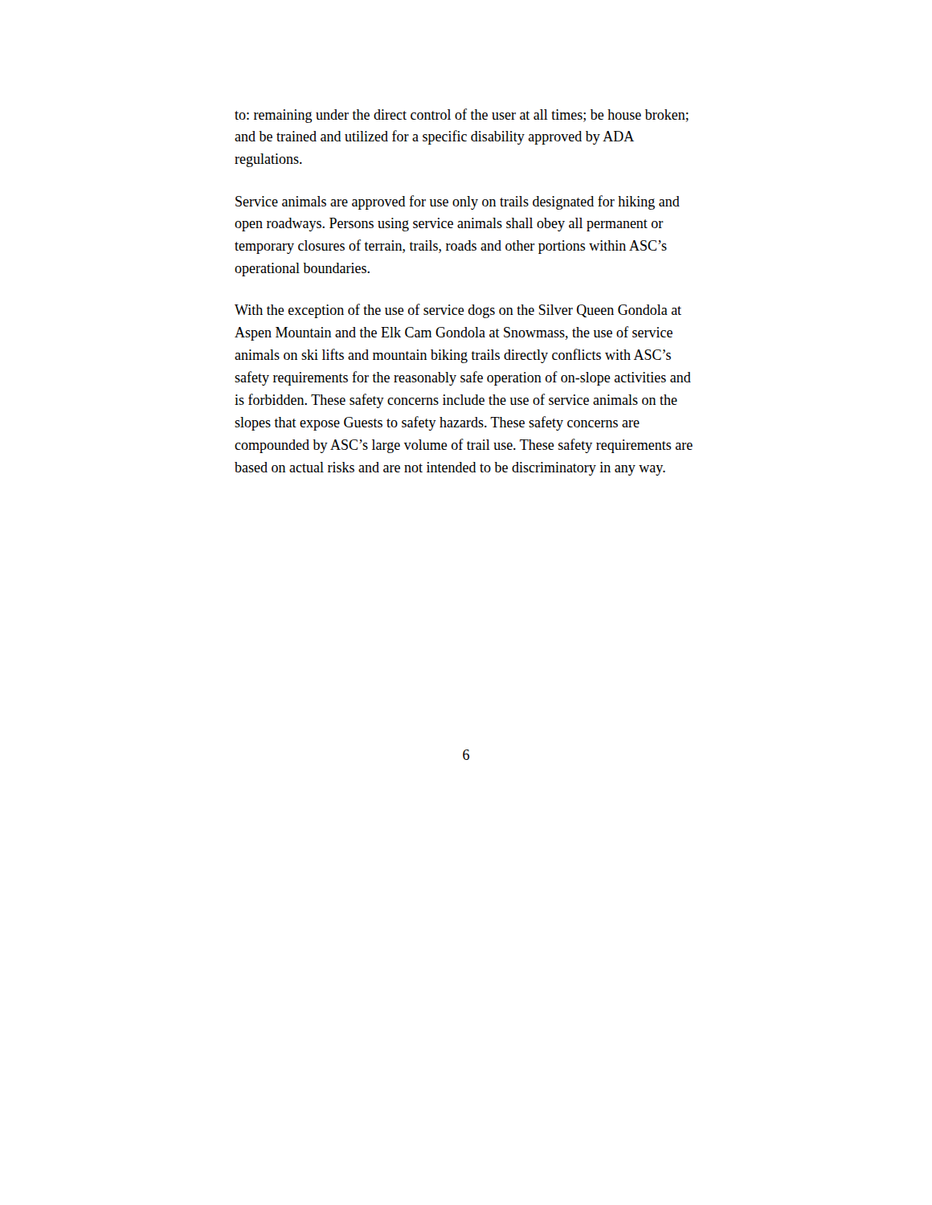to: remaining under the direct control of the user at all times; be house broken; and be trained and utilized for a specific disability approved by ADA regulations.
Service animals are approved for use only on trails designated for hiking and open roadways. Persons using service animals shall obey all permanent or temporary closures of terrain, trails, roads and other portions within ASC’s operational boundaries.
With the exception of the use of service dogs on the Silver Queen Gondola at Aspen Mountain and the Elk Cam Gondola at Snowmass, the use of service animals on ski lifts and mountain biking trails directly conflicts with ASC’s safety requirements for the reasonably safe operation of on-slope activities and is forbidden. These safety concerns include the use of service animals on the slopes that expose Guests to safety hazards. These safety concerns are compounded by ASC’s large volume of trail use. These safety requirements are based on actual risks and are not intended to be discriminatory in any way.
6